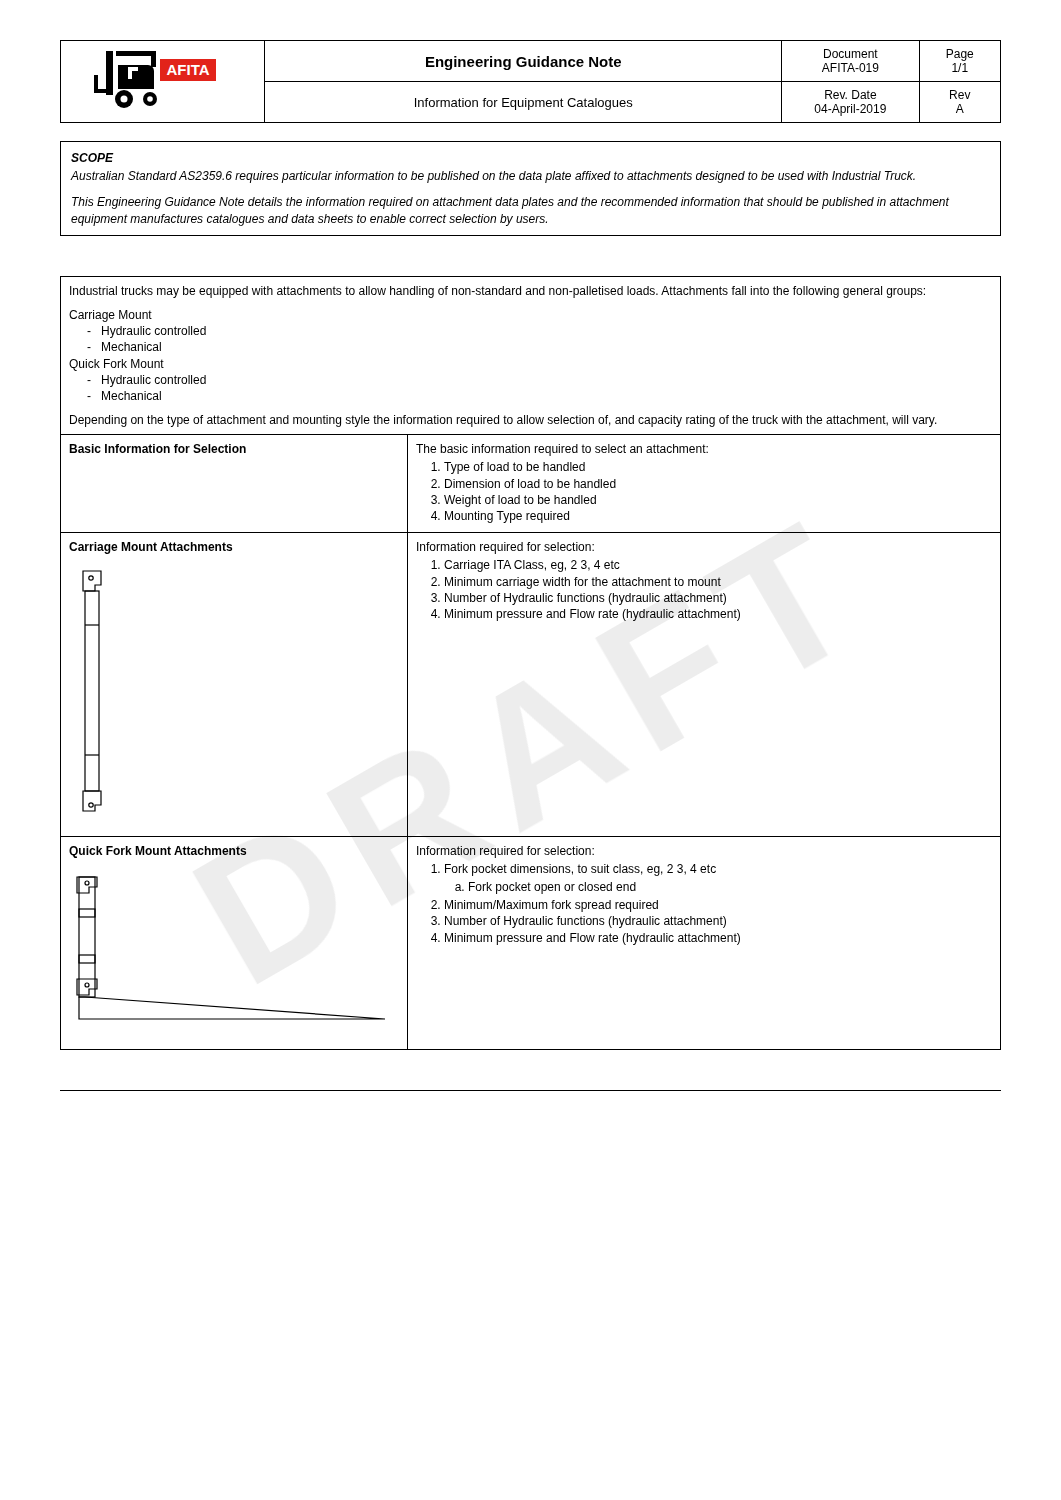DRAFT
| AFITA | Engineering Guidance Note | Document AFITA-019 | Page 1/1 |
| Information for Equipment Catalogues | Rev. Date 04-April-2019 | Rev A |
SCOPE
Australian Standard AS2359.6 requires particular information to be published on the data plate affixed to attachments designed to be used with Industrial Truck.
This Engineering Guidance Note details the information required on attachment data plates and the recommended information that should be published in attachment equipment manufactures catalogues and data sheets to enable correct selection by users.
| Industrial trucks may be equipped with attachments to allow handling of non-standard and non-palletised loads. Attachments fall into the following general groups: Carriage Mount Hydraulic controlled Mechanical Quick Fork Mount Hydraulic controlled Mechanical Depending on the type of attachment and mounting style the information required to allow selection of, and capacity rating of the truck with the attachment, will vary. |
| Basic Information for Selection | The basic information required to select an attachment: Type of load to be handled Dimension of load to be handled Weight of load to be handled Mounting Type required |
| Carriage Mount Attachments | Information required for selection: Carriage ITA Class, eg, 2 3, 4 etc Minimum carriage width for the attachment to mount Number of Hydraulic functions (hydraulic attachment) Minimum pressure and Flow rate (hydraulic attachment) |
| Quick Fork Mount Attachments | Information required for selection: Fork pocket dimensions, to suit class, eg, 2 3, 4 etc Fork pocket open or closed end Minimum/Maximum fork spread required Number of Hydraulic functions (hydraulic attachment) Minimum pressure and Flow rate (hydraulic attachment) |